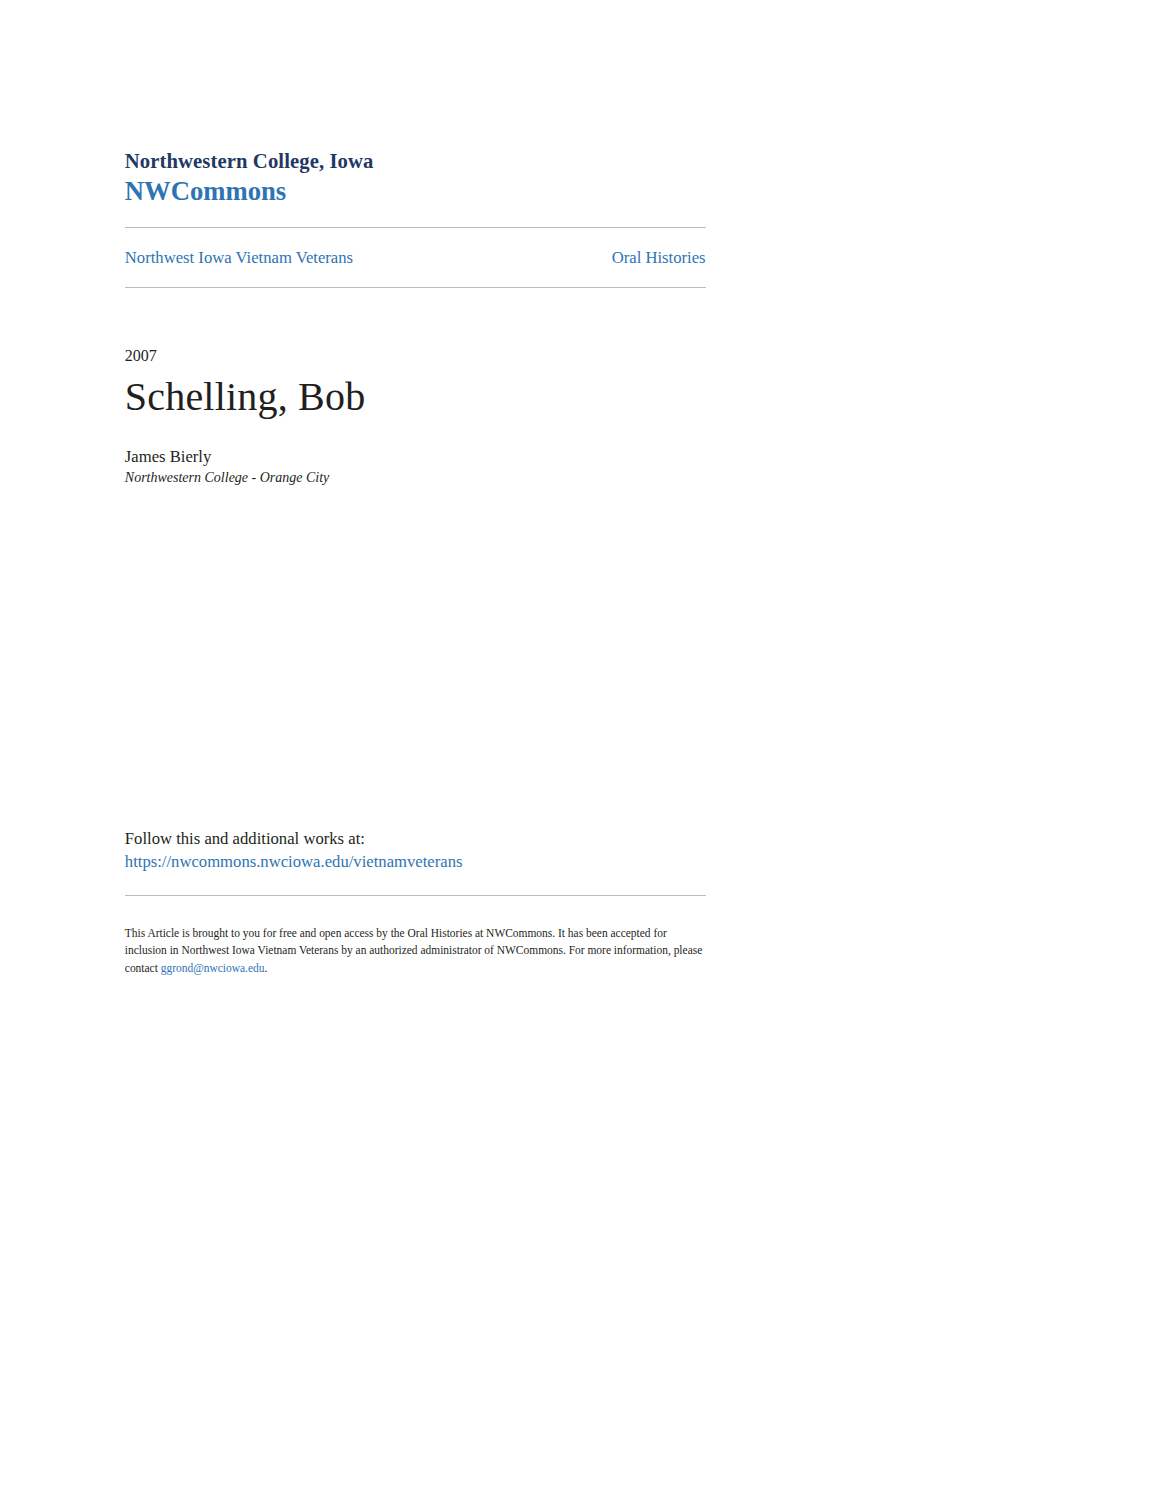Northwestern College, Iowa
NWCommons
Northwest Iowa Vietnam Veterans
Oral Histories
2007
Schelling, Bob
James Bierly
Northwestern College - Orange City
Follow this and additional works at: https://nwcommons.nwciowa.edu/vietnamveterans
This Article is brought to you for free and open access by the Oral Histories at NWCommons. It has been accepted for inclusion in Northwest Iowa Vietnam Veterans by an authorized administrator of NWCommons. For more information, please contact ggrond@nwciowa.edu.